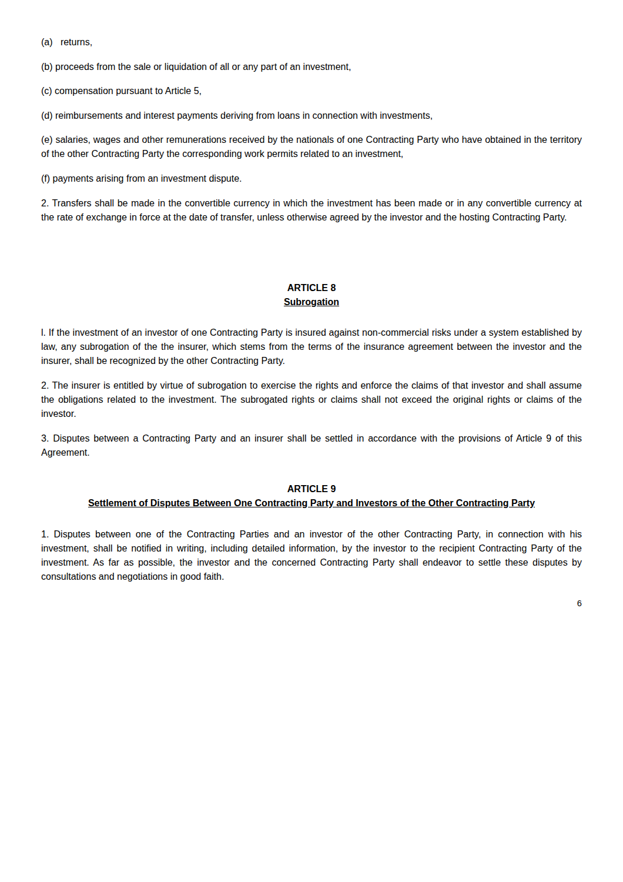(a) returns,
(b) proceeds from the sale or liquidation of all or any part of an investment,
(c) compensation pursuant to Article 5,
(d) reimbursements and interest payments deriving from loans in connection with investments,
(e) salaries, wages and other remunerations received by the nationals of one Contracting Party who have obtained in the territory of the other Contracting Party the corresponding work permits related to an investment,
(f) payments arising from an investment dispute.
2. Transfers shall be made in the convertible currency in which the investment has been made or in any convertible currency at the rate of exchange in force at the date of transfer, unless otherwise agreed by the investor and the hosting Contracting Party.
ARTICLE 8 Subrogation
l. If the investment of an investor of one Contracting Party is insured against non-commercial risks under a system established by law, any subrogation of the the insurer, which stems from the terms of the insurance agreement between the investor and the insurer, shall be recognized by the other Contracting Party.
2. The insurer is entitled by virtue of subrogation to exercise the rights and enforce the claims of that investor and shall assume the obligations related to the investment. The subrogated rights or claims shall not exceed the original rights or claims of the investor.
3. Disputes between a Contracting Party and an insurer shall be settled in accordance with the provisions of Article 9 of this Agreement.
ARTICLE 9 Settlement of Disputes Between One Contracting Party and Investors of the Other Contracting Party
1. Disputes between one of the Contracting Parties and an investor of the other Contracting Party, in connection with his investment, shall be notified in writing, including detailed information, by the investor to the recipient Contracting Party of the investment. As far as possible, the investor and the concerned Contracting Party shall endeavor to settle these disputes by consultations and negotiations in good faith.
6